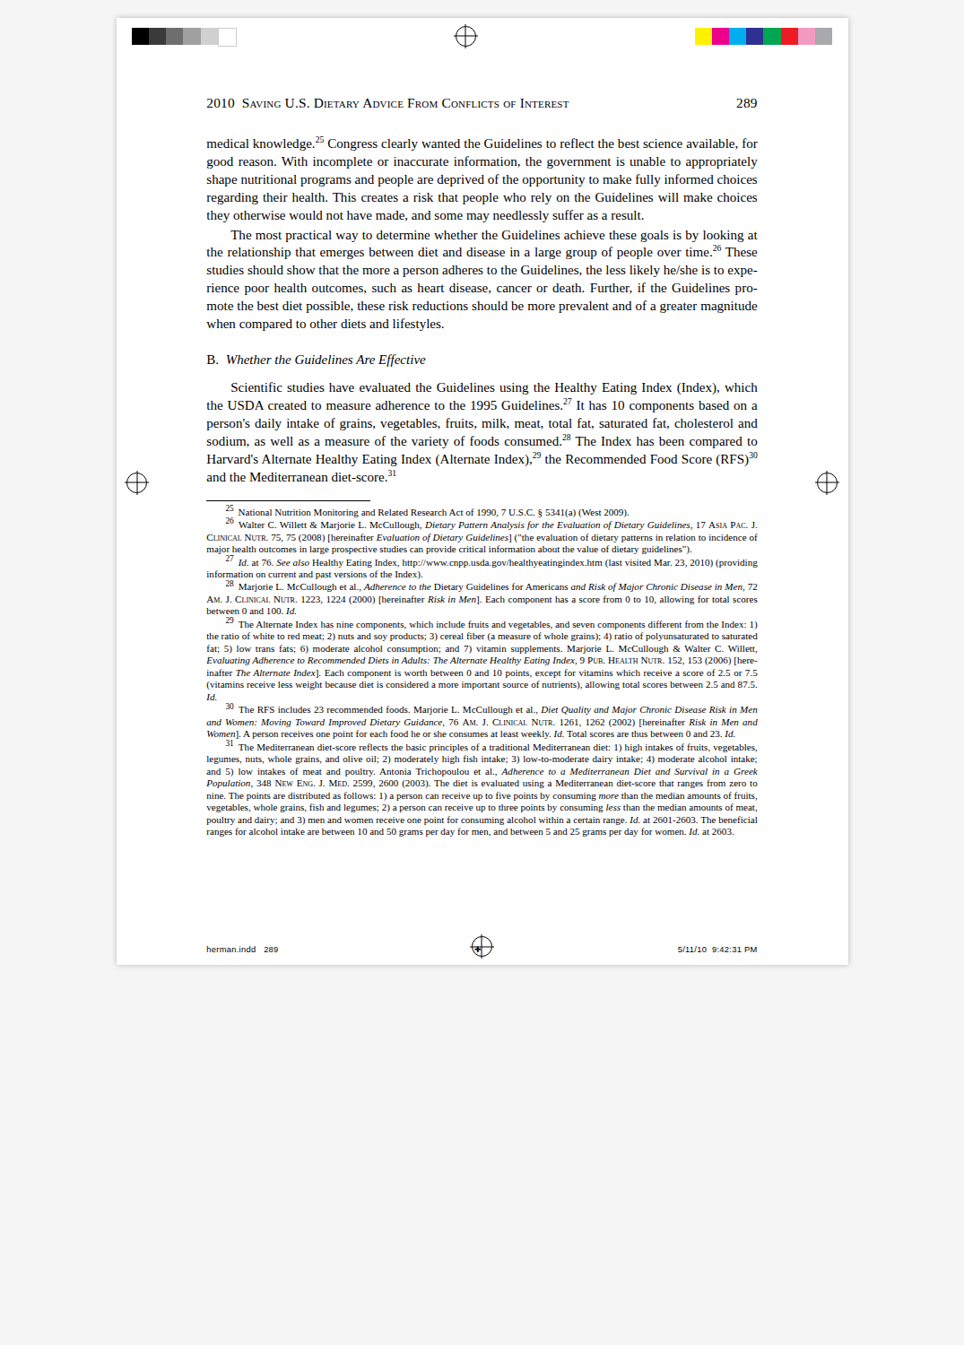2010 Saving U.S. Dietary Advice From Conflicts of Interest 289
medical knowledge.25 Congress clearly wanted the Guidelines to reflect the best science available, for good reason. With incomplete or inaccurate information, the government is unable to appropriately shape nutritional programs and people are deprived of the opportunity to make fully informed choices regarding their health. This creates a risk that people who rely on the Guidelines will make choices they otherwise would not have made, and some may needlessly suffer as a result.
The most practical way to determine whether the Guidelines achieve these goals is by looking at the relationship that emerges between diet and disease in a large group of people over time.26 These studies should show that the more a person adheres to the Guidelines, the less likely he/she is to experience poor health outcomes, such as heart disease, cancer or death. Further, if the Guidelines promote the best diet possible, these risk reductions should be more prevalent and of a greater magnitude when compared to other diets and lifestyles.
B. Whether the Guidelines Are Effective
Scientific studies have evaluated the Guidelines using the Healthy Eating Index (Index), which the USDA created to measure adherence to the 1995 Guidelines.27 It has 10 components based on a person's daily intake of grains, vegetables, fruits, milk, meat, total fat, saturated fat, cholesterol and sodium, as well as a measure of the variety of foods consumed.28 The Index has been compared to Harvard's Alternate Healthy Eating Index (Alternate Index),29 the Recommended Food Score (RFS)30 and the Mediterranean diet-score.31
25 National Nutrition Monitoring and Related Research Act of 1990, 7 U.S.C. § 5341(a) (West 2009).
26 Walter C. Willett & Marjorie L. McCullough, Dietary Pattern Analysis for the Evaluation of Dietary Guidelines, 17 Asia Pac. J. Clinical Nutr. 75, 75 (2008) [hereinafter Evaluation of Dietary Guidelines] ("the evaluation of dietary patterns in relation to incidence of major health outcomes in large prospective studies can provide critical information about the value of dietary guidelines").
27 Id. at 76. See also Healthy Eating Index, http://www.cnpp.usda.gov/healthyeatingindex.htm (last visited Mar. 23, 2010) (providing information on current and past versions of the Index).
28 Marjorie L. McCullough et al., Adherence to the Dietary Guidelines for Americans and Risk of Major Chronic Disease in Men, 72 Am. J. Clinical Nutr. 1223, 1224 (2000) [hereinafter Risk in Men]. Each component has a score from 0 to 10, allowing for total scores between 0 and 100. Id.
29 The Alternate Index has nine components, which include fruits and vegetables, and seven components different from the Index: 1) the ratio of white to red meat; 2) nuts and soy products; 3) cereal fiber (a measure of whole grains); 4) ratio of polyunsaturated to saturated fat; 5) low trans fats; 6) moderate alcohol consumption; and 7) vitamin supplements. Marjorie L. McCullough & Walter C. Willett, Evaluating Adherence to Recommended Diets in Adults: The Alternate Healthy Eating Index, 9 Pub. Health Nutr. 152, 153 (2006) [hereinafter The Alternate Index]. Each component is worth between 0 and 10 points, except for vitamins which receive a score of 2.5 or 7.5 (vitamins receive less weight because diet is considered a more important source of nutrients), allowing total scores between 2.5 and 87.5. Id.
30 The RFS includes 23 recommended foods. Marjorie L. McCullough et al., Diet Quality and Major Chronic Disease Risk in Men and Women: Moving Toward Improved Dietary Guidance, 76 Am. J. Clinical Nutr. 1261, 1262 (2002) [hereinafter Risk in Men and Women]. A person receives one point for each food he or she consumes at least weekly. Id. Total scores are thus between 0 and 23. Id.
31 The Mediterranean diet-score reflects the basic principles of a traditional Mediterranean diet: 1) high intakes of fruits, vegetables, legumes, nuts, whole grains, and olive oil; 2) moderately high fish intake; 3) low-to-moderate dairy intake; 4) moderate alcohol intake; and 5) low intakes of meat and poultry. Antonia Trichopoulou et al., Adherence to a Mediterranean Diet and Survival in a Greek Population, 348 New Eng. J. Med. 2599, 2600 (2003). The diet is evaluated using a Mediterranean diet-score that ranges from zero to nine. The points are distributed as follows: 1) a person can receive up to five points by consuming more than the median amounts of fruits, vegetables, whole grains, fish and legumes; 2) a person can receive up to three points by consuming less than the median amounts of meat, poultry and dairy; and 3) men and women receive one point for consuming alcohol within a certain range. Id. at 2601-2603. The beneficial ranges for alcohol intake are between 10 and 50 grams per day for men, and between 5 and 25 grams per day for women. Id. at 2603.
herman.indd 289
✚
5/11/10 9:42:31 PM